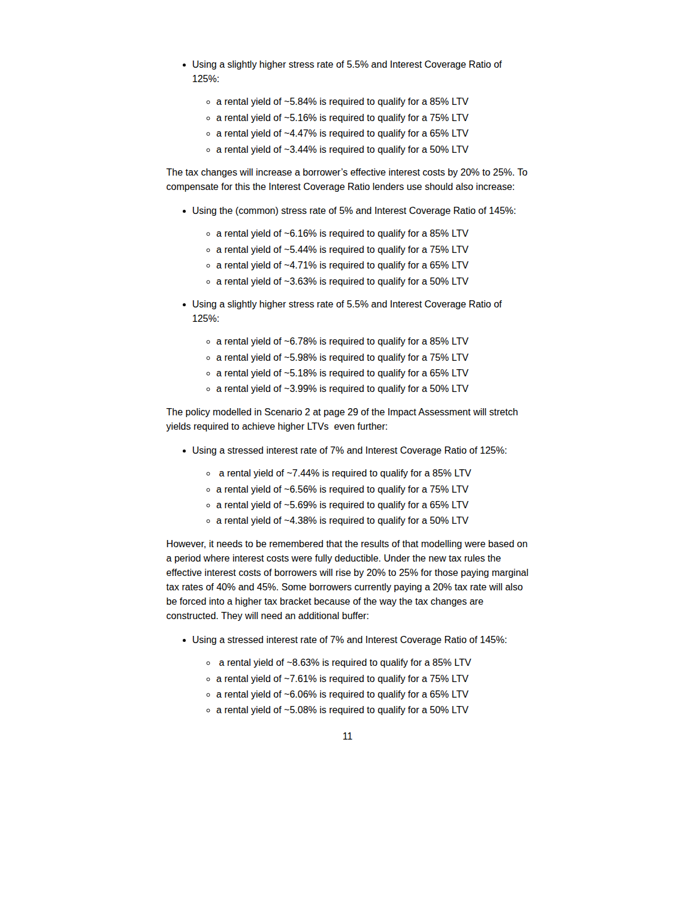Using a slightly higher stress rate of 5.5% and Interest Coverage Ratio of 125%:
a rental yield of ~5.84% is required to qualify for a 85% LTV
a rental yield of ~5.16% is required to qualify for a 75% LTV
a rental yield of ~4.47% is required to qualify for a 65% LTV
a rental yield of ~3.44% is required to qualify for a 50% LTV
The tax changes will increase a borrower’s effective interest costs by 20% to 25%. To compensate for this the Interest Coverage Ratio lenders use should also increase:
Using the (common) stress rate of 5% and Interest Coverage Ratio of 145%:
a rental yield of ~6.16% is required to qualify for a 85% LTV
a rental yield of ~5.44% is required to qualify for a 75% LTV
a rental yield of ~4.71% is required to qualify for a 65% LTV
a rental yield of ~3.63% is required to qualify for a 50% LTV
Using a slightly higher stress rate of 5.5% and Interest Coverage Ratio of 125%:
a rental yield of ~6.78% is required to qualify for a 85% LTV
a rental yield of ~5.98% is required to qualify for a 75% LTV
a rental yield of ~5.18% is required to qualify for a 65% LTV
a rental yield of ~3.99% is required to qualify for a 50% LTV
The policy modelled in Scenario 2 at page 29 of the Impact Assessment will stretch yields required to achieve higher LTVs even further:
Using a stressed interest rate of 7% and Interest Coverage Ratio of 125%:
a rental yield of ~7.44% is required to qualify for a 85% LTV
a rental yield of ~6.56% is required to qualify for a 75% LTV
a rental yield of ~5.69% is required to qualify for a 65% LTV
a rental yield of ~4.38% is required to qualify for a 50% LTV
However, it needs to be remembered that the results of that modelling were based on a period where interest costs were fully deductible. Under the new tax rules the effective interest costs of borrowers will rise by 20% to 25% for those paying marginal tax rates of 40% and 45%. Some borrowers currently paying a 20% tax rate will also be forced into a higher tax bracket because of the way the tax changes are constructed. They will need an additional buffer:
Using a stressed interest rate of 7% and Interest Coverage Ratio of 145%:
a rental yield of ~8.63% is required to qualify for a 85% LTV
a rental yield of ~7.61% is required to qualify for a 75% LTV
a rental yield of ~6.06% is required to qualify for a 65% LTV
a rental yield of ~5.08% is required to qualify for a 50% LTV
11